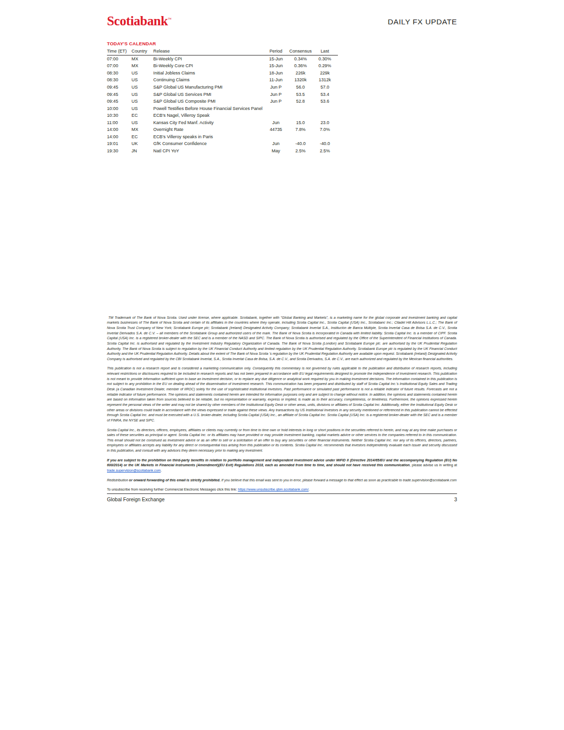Scotiabank™
DAILY FX UPDATE
TODAY'S CALENDAR
| Time (ET) | Country | Release | Period | Consensus | Last |
| --- | --- | --- | --- | --- | --- |
| 07:00 | MX | Bi-Weekly CPI | 15-Jun | 0.34% | 0.30% |
| 07:00 | MX | Bi-Weekly Core CPI | 15-Jun | 0.36% | 0.29% |
| 08:30 | US | Initial Jobless Claims | 18-Jun | 226k | 229k |
| 08:30 | US | Continuing Claims | 11-Jun | 1320k | 1312k |
| 09:45 | US | S&P Global US Manufacturing PMI | Jun P | 56.0 | 57.0 |
| 09:45 | US | S&P Global US Services PMI | Jun P | 53.5 | 53.4 |
| 09:45 | US | S&P Global US Composite PMI | Jun P | 52.8 | 53.6 |
| 10:00 | US | Powell Testifies Before House Financial Services Panel | | | |
| 10:30 | EC | ECB's Nagel, Villeroy Speak | | | |
| 11:00 | US | Kansas City Fed Manf. Activity | Jun | 15.0 | 23.0 |
| 14:00 | MX | Overnight Rate | 44735 | 7.8% | 7.0% |
| 14:00 | EC | ECB's Villeroy speaks in Paris | | | |
| 19:01 | UK | GfK Consumer Confidence | Jun | -40.0 | -40.0 |
| 19:30 | JN | Natl CPI YoY | May | 2.5% | 2.5% |
TM Trademark of The Bank of Nova Scotia. Used under license, where applicable. Scotiabank, together with "Global Banking and Markets", is a marketing name for the global corporate and investment banking and capital markets businesses of The Bank of Nova Scotia and certain of its affiliates in the countries where they operate, including Scotia Capital Inc., Scotia Capital (USA) Inc., Scotiabanc Inc.; Citadel Hill Advisors L.L.C.; The Bank of Nova Scotia Trust Company of New York; Scotiabank Europe plc; Scotiabank (Ireland) Designated Activity Company; Scotiabank Inverlat S.A., Institución de Banca Múltiple, Scotia Inverlat Casa de Bolsa S.A. de C.V., Scotia Inverlat Derivados S.A. de C.V. – all members of the Scotiabank Group and authorized users of the mark. The Bank of Nova Scotia is incorporated in Canada with limited liability. Scotia Capital Inc. is a member of CIPF. Scotia Capital (USA) Inc. is a registered broker-dealer with the SEC and is a member of the NASD and SIPC. The Bank of Nova Scotia is authorised and regulated by the Office of the Superintendent of Financial Institutions of Canada. Scotia Capital Inc. is authorised and regulated by the Investment Industry Regulatory Organization of Canada. The Bank of Nova Scotia (London) and Scotiabank Europe plc. are authorised by the UK Prudential Regulation Authority. The Bank of Nova Scotia is subject to regulation by the UK Financial Conduct Authority and limited regulation by the UK Prudential Regulation Authority. Scotiabank Europe plc is regulated by the UK Financial Conduct Authority and the UK Prudential Regulation Authority. Details about the extent of The Bank of Nova Scotia 's regulation by the UK Prudential Regulation Authority are available upon request. Scotiabank (Ireland) Designated Activity Company is authorised and regulated by the CBI Scotiabank Inverlat, S.A., Scotia Inverlat Casa de Bolsa, S.A. de C.V., and Scotia Derivados, S.A. de C.V., are each authorized and regulated by the Mexican financial authorities.
This publication is not a research report and is considered a marketing communication only. Consequently this commentary is not governed by rules applicable to the publication and distribution of research reports, including relevant restrictions or disclosures required to be included in research reports and has not been prepared in accordance with EU legal requirements designed to promote the independence of investment research. This publication is not meant to provide information sufficient upon to base an investment decision, or to replace any due diligence or analytical work required by you in making investment decisions. The information contained in this publication is not subject to any prohibition in the EU on dealing ahead of the dissemination of investment research. This communication has been prepared and distributed by staff of Scotia Capital Inc.'s Institutional Equity Sales and Trading Desk (a Canadian Investment Dealer, member of IIROC) solely for the use of sophisticated institutional investors. Past performance or simulated past performance is not a reliable indicator of future results. Forecasts are not a reliable indicator of future performance. The opinions and statements contained herein are intended for information purposes only and are subject to change without notice. In addition, the opinions and statements contained herein are based on information taken from sources believed to be reliable, but no representation or warranty, express or implied, is made as to their accuracy, completeness, or timeliness. Furthermore, the opinions expressed herein represent the personal views of the writer and may not be shared by other members of the Institutional Equity Desk or other areas, units, divisions or affiliates of Scotia Capital Inc. Additionally, either the Institutional Equity Desk or other areas or divisions could trade in accordance with the views expressed or trade against these views. Any transactions by US Institutional Investors in any security mentioned or referenced in this publication cannot be effected through Scotia Capital Inc. and must be executed with a U.S. broker-dealer, including Scotia Capital (USA) Inc., an affiliate of Scotia Capital Inc. Scotia Capital (USA) Inc. is a registered broker-dealer with the SEC and is a member of FINRA, the NYSE and SIPC.
Scotia Capital Inc., its directors, officers, employees, affiliates or clients may currently or from time to time own or hold interests in long or short positions in the securities referred to herein, and may at any time make purchases or sales of these securities as principal or agent. Scotia Capital Inc. or its affiliates may have provided or may provide investment banking, capital markets advice or other services to the companies referred to in this communication. This email should not be construed as investment advice or as an offer to sell or a solicitation of an offer to buy any securities or other financial instruments. Neither Scotia Capital Inc. nor any of its officers, directors, partners, employees or affiliates accepts any liability for any direct or consequential loss arising from this publication or its contents. Scotia Capital Inc. recommends that investors independently evaluate each issuer and security discussed in this publication, and consult with any advisors they deem necessary prior to making any investment.
If you are subject to the prohibition on third-party benefits in relation to portfolio management and independent investment advice under MiFID II (Directive 2014/65/EU and the accompanying Regulation (EU) No 600/2014) or the UK Markets in Financial Instruments (Amendment)(EU Exit) Regulations 2018, each as amended from time to time, and should not have received this communication, please advise us in writing at trade.supervision@scotiabank.com.
Redistribution or onward forwarding of this email is strictly prohibited. If you believe that this email was sent to you in error, please forward a message to that effect as soon as practicable to trade.supervision@scotiabank.com
To unsubscribe from receiving further Commercial Electronic Messages click this link: https://www.unsubscribe.gbm.scotiabank.com/.
Global Foreign Exchange
3